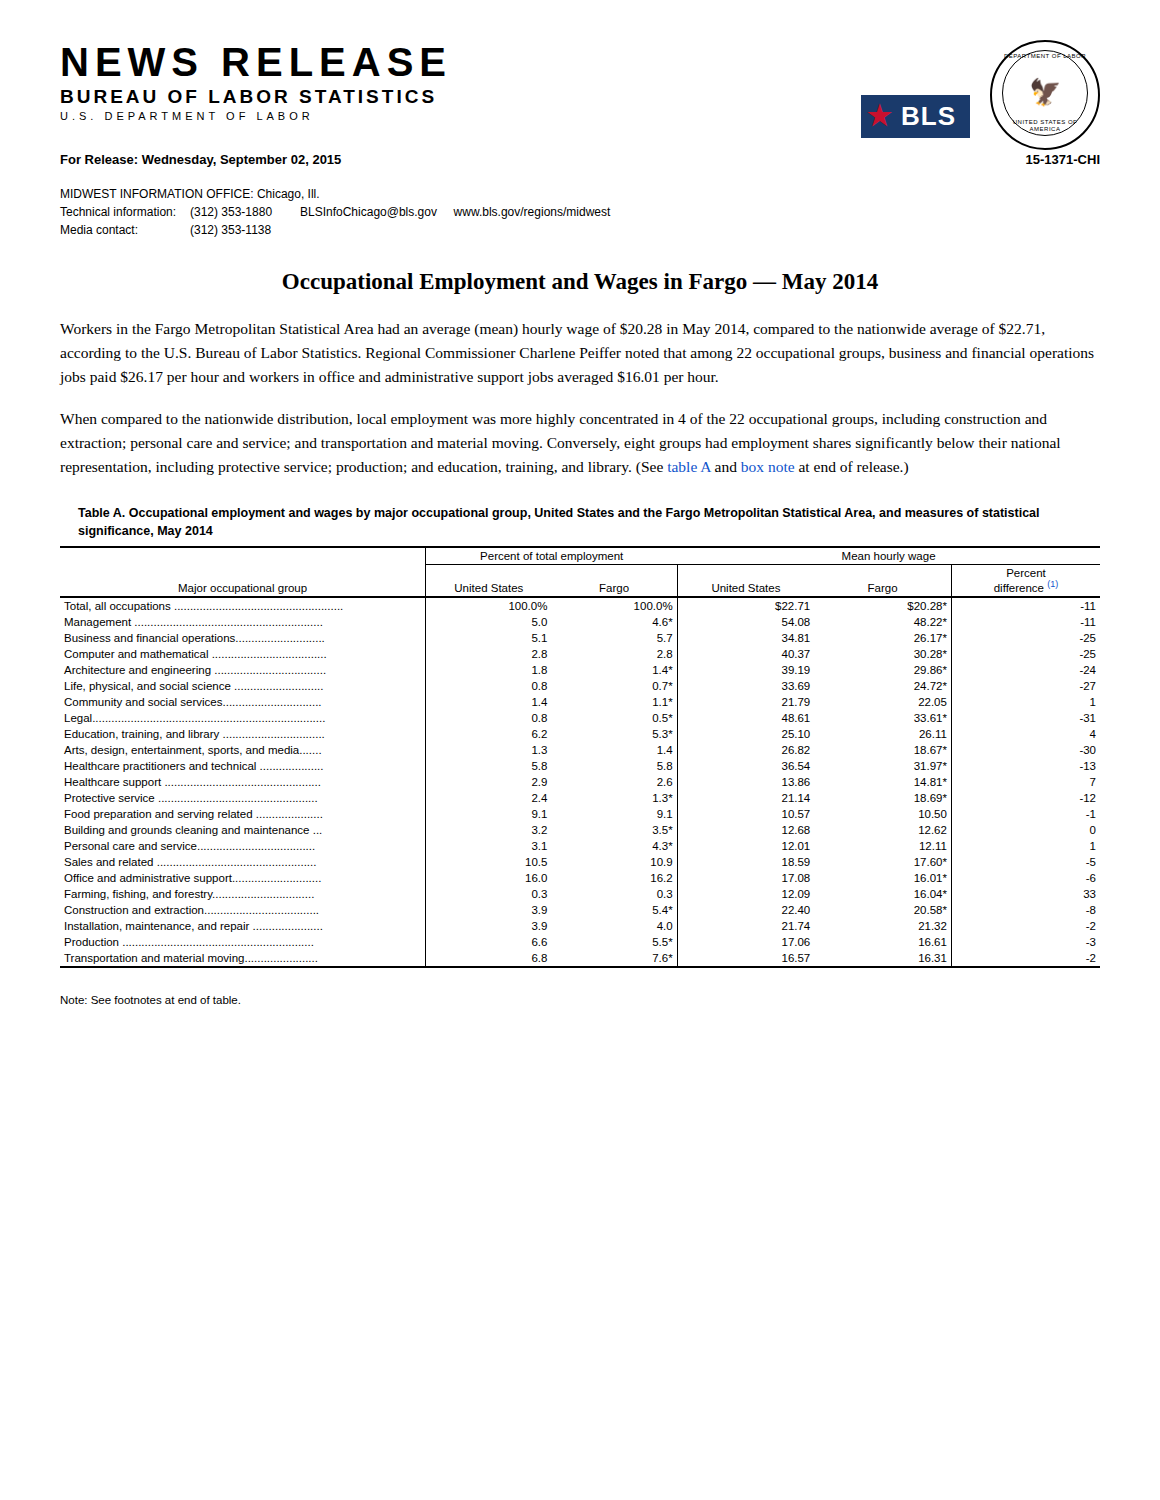NEWS RELEASE
BUREAU OF LABOR STATISTICS
U.S. DEPARTMENT OF LABOR
★BLS
DEPARTMENT OF LABOR
🦅
UNITED STATES OF AMERICA
For Release: Wednesday, September 02, 2015 15-1371-CHI
MIDWEST INFORMATION OFFICE: Chicago, Ill.
Technical information:(312) 353-1880 BLSInfoChicago@bls.gov www.bls.gov/regions/midwest
Media contact:(312) 353-1138
Occupational Employment and Wages in Fargo — May 2014
Workers in the Fargo Metropolitan Statistical Area had an average (mean) hourly wage of $20.28 in May 2014, compared to the nationwide average of $22.71, according to the U.S. Bureau of Labor Statistics. Regional Commissioner Charlene Peiffer noted that among 22 occupational groups, business and financial operations jobs paid $26.17 per hour and workers in office and administrative support jobs averaged $16.01 per hour.
When compared to the nationwide distribution, local employment was more highly concentrated in 4 of the 22 occupational groups, including construction and extraction; personal care and service; and transportation and material moving. Conversely, eight groups had employment shares significantly below their national representation, including protective service; production; and education, training, and library. (See table A and box note at end of release.)
Table A. Occupational employment and wages by major occupational group, United States and the Fargo Metropolitan Statistical Area, and measures of statistical significance, May 2014
| Major occupational group | Percent of total employment | Mean hourly wage |
| --- | --- | --- |
| United States | Fargo | United States | Fargo | Percent difference (1) |
| Total, all occupations ..................................................... | 100.0% | 100.0% | $22.71 | $20.28* | -11 |
| Management ........................................................... | 5.0 | 4.6* | 54.08 | 48.22* | -11 |
| Business and financial operations ............................ | 5.1 | 5.7 | 34.81 | 26.17* | -25 |
| Computer and mathematical .................................... | 2.8 | 2.8 | 40.37 | 30.28* | -25 |
| Architecture and engineering ................................... | 1.8 | 1.4* | 39.19 | 29.86* | -24 |
| Life, physical, and social science ............................ | 0.8 | 0.7* | 33.69 | 24.72* | -27 |
| Community and social services ............................... | 1.4 | 1.1* | 21.79 | 22.05 | 1 |
| Legal ......................................................................... | 0.8 | 0.5* | 48.61 | 33.61* | -31 |
| Education, training, and library ................................ | 6.2 | 5.3* | 25.10 | 26.11 | 4 |
| Arts, design, entertainment, sports, and media ....... | 1.3 | 1.4 | 26.82 | 18.67* | -30 |
| Healthcare practitioners and technical .................... | 5.8 | 5.8 | 36.54 | 31.97* | -13 |
| Healthcare support ................................................. | 2.9 | 2.6 | 13.86 | 14.81* | 7 |
| Protective service .................................................. | 2.4 | 1.3* | 21.14 | 18.69* | -12 |
| Food preparation and serving related ..................... | 9.1 | 9.1 | 10.57 | 10.50 | -1 |
| Building and grounds cleaning and maintenance ... | 3.2 | 3.5* | 12.68 | 12.62 | 0 |
| Personal care and service ..................................... | 3.1 | 4.3* | 12.01 | 12.11 | 1 |
| Sales and related .................................................. | 10.5 | 10.9 | 18.59 | 17.60* | -5 |
| Office and administrative support ............................ | 16.0 | 16.2 | 17.08 | 16.01* | -6 |
| Farming, fishing, and forestry ................................ | 0.3 | 0.3 | 12.09 | 16.04* | 33 |
| Construction and extraction .................................... | 3.9 | 5.4* | 22.40 | 20.58* | -8 |
| Installation, maintenance, and repair ...................... | 3.9 | 4.0 | 21.74 | 21.32 | -2 |
| Production ............................................................ | 6.6 | 5.5* | 17.06 | 16.61 | -3 |
| Transportation and material moving ....................... | 6.8 | 7.6* | 16.57 | 16.31 | -2 |
Note: See footnotes at end of table.